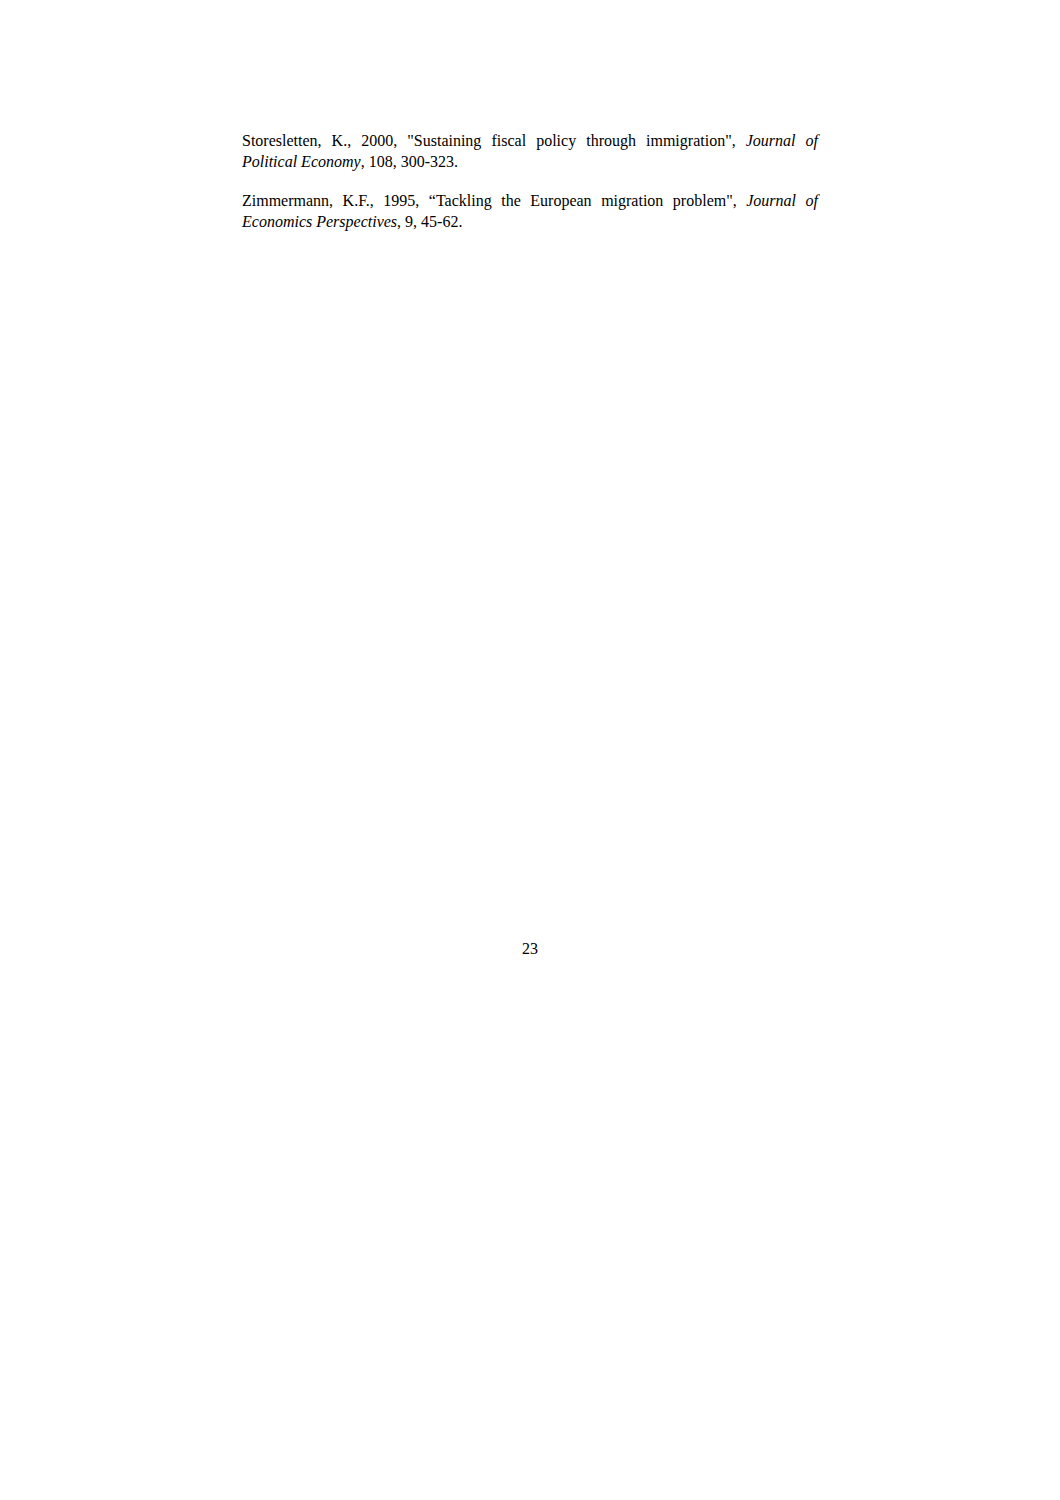Storesletten, K., 2000, "Sustaining fiscal policy through immigration", Journal of Political Economy, 108, 300-323.
Zimmermann, K.F., 1995, “Tackling the European migration problem", Journal of Economics Perspectives, 9, 45-62.
23